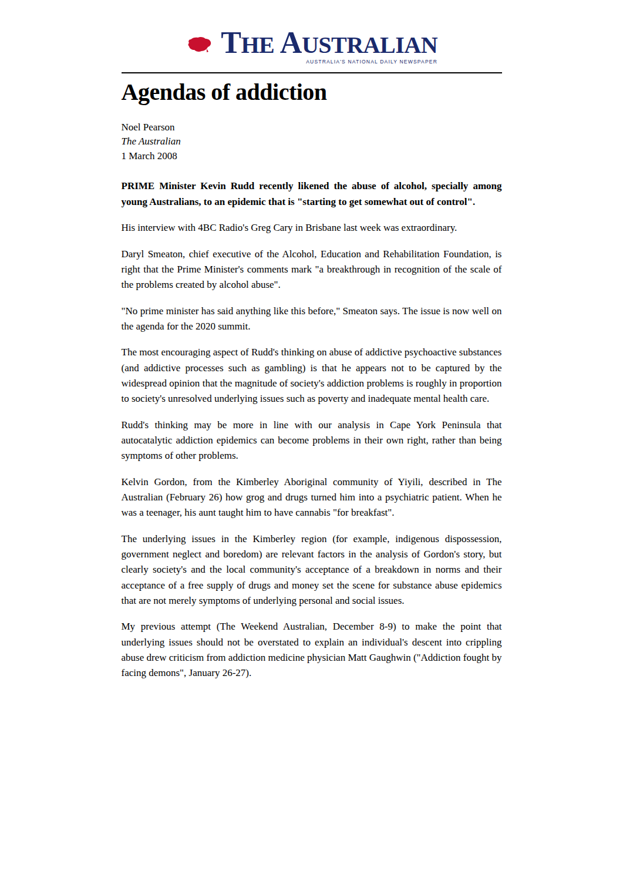THE AUSTRALIAN
Australia's National Daily Newspaper
Agendas of addiction
Noel Pearson
The Australian
1 March 2008
PRIME Minister Kevin Rudd recently likened the abuse of alcohol, specially among young Australians, to an epidemic that is "starting to get somewhat out of control".
His interview with 4BC Radio's Greg Cary in Brisbane last week was extraordinary.
Daryl Smeaton, chief executive of the Alcohol, Education and Rehabilitation Foundation, is right that the Prime Minister's comments mark "a breakthrough in recognition of the scale of the problems created by alcohol abuse".
"No prime minister has said anything like this before," Smeaton says. The issue is now well on the agenda for the 2020 summit.
The most encouraging aspect of Rudd's thinking on abuse of addictive psychoactive substances (and addictive processes such as gambling) is that he appears not to be captured by the widespread opinion that the magnitude of society's addiction problems is roughly in proportion to society's unresolved underlying issues such as poverty and inadequate mental health care.
Rudd's thinking may be more in line with our analysis in Cape York Peninsula that autocatalytic addiction epidemics can become problems in their own right, rather than being symptoms of other problems.
Kelvin Gordon, from the Kimberley Aboriginal community of Yiyili, described in The Australian (February 26) how grog and drugs turned him into a psychiatric patient. When he was a teenager, his aunt taught him to have cannabis "for breakfast".
The underlying issues in the Kimberley region (for example, indigenous dispossession, government neglect and boredom) are relevant factors in the analysis of Gordon's story, but clearly society's and the local community's acceptance of a breakdown in norms and their acceptance of a free supply of drugs and money set the scene for substance abuse epidemics that are not merely symptoms of underlying personal and social issues.
My previous attempt (The Weekend Australian, December 8-9) to make the point that underlying issues should not be overstated to explain an individual's descent into crippling abuse drew criticism from addiction medicine physician Matt Gaughwin ("Addiction fought by facing demons", January 26-27).